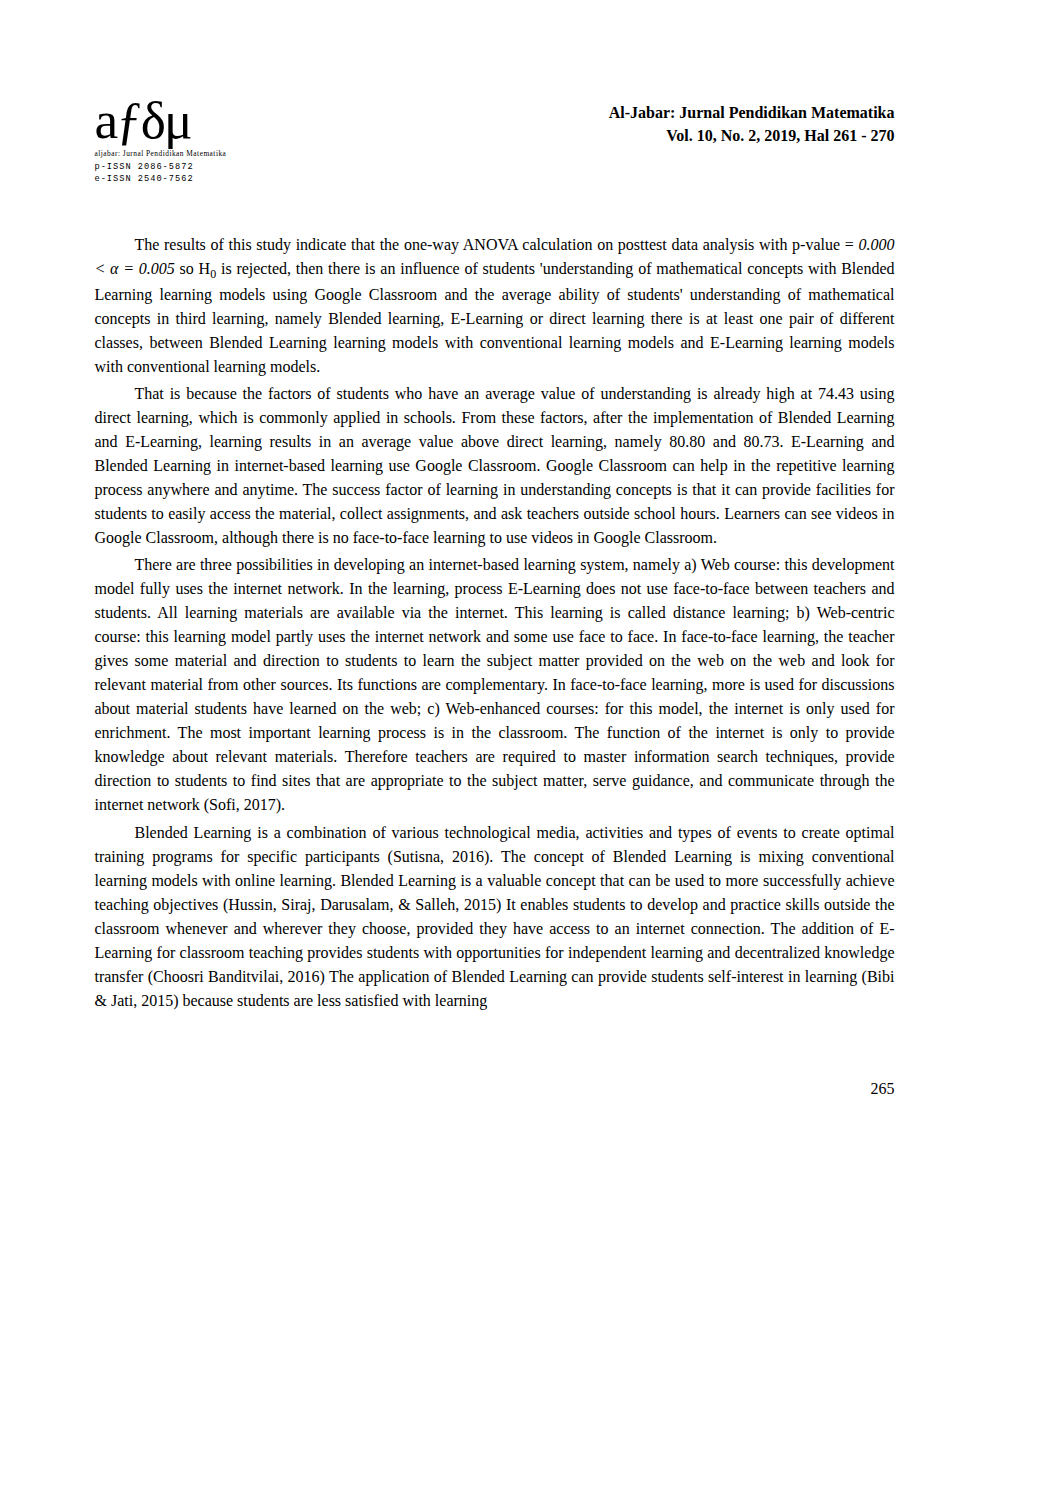aƒδμ
aljabar: Jurnal Pendidikan Matematika
p-ISSN 2086-5872
e-ISSN 2540-7562
Al-Jabar: Jurnal Pendidikan Matematika
Vol. 10, No. 2, 2019, Hal 261 - 270
The results of this study indicate that the one-way ANOVA calculation on posttest data analysis with p-value = 0.000 < α = 0.005 so H0 is rejected, then there is an influence of students 'understanding of mathematical concepts with Blended Learning learning models using Google Classroom and the average ability of students' understanding of mathematical concepts in third learning, namely Blended learning, E-Learning or direct learning there is at least one pair of different classes, between Blended Learning learning models with conventional learning models and E-Learning learning models with conventional learning models.
That is because the factors of students who have an average value of understanding is already high at 74.43 using direct learning, which is commonly applied in schools. From these factors, after the implementation of Blended Learning and E-Learning, learning results in an average value above direct learning, namely 80.80 and 80.73. E-Learning and Blended Learning in internet-based learning use Google Classroom. Google Classroom can help in the repetitive learning process anywhere and anytime. The success factor of learning in understanding concepts is that it can provide facilities for students to easily access the material, collect assignments, and ask teachers outside school hours. Learners can see videos in Google Classroom, although there is no face-to-face learning to use videos in Google Classroom.
There are three possibilities in developing an internet-based learning system, namely a) Web course: this development model fully uses the internet network. In the learning, process E-Learning does not use face-to-face between teachers and students. All learning materials are available via the internet. This learning is called distance learning; b) Web-centric course: this learning model partly uses the internet network and some use face to face. In face-to-face learning, the teacher gives some material and direction to students to learn the subject matter provided on the web on the web and look for relevant material from other sources. Its functions are complementary. In face-to-face learning, more is used for discussions about material students have learned on the web; c) Web-enhanced courses: for this model, the internet is only used for enrichment. The most important learning process is in the classroom. The function of the internet is only to provide knowledge about relevant materials. Therefore teachers are required to master information search techniques, provide direction to students to find sites that are appropriate to the subject matter, serve guidance, and communicate through the internet network (Sofi, 2017).
Blended Learning is a combination of various technological media, activities and types of events to create optimal training programs for specific participants (Sutisna, 2016). The concept of Blended Learning is mixing conventional learning models with online learning. Blended Learning is a valuable concept that can be used to more successfully achieve teaching objectives (Hussin, Siraj, Darusalam, & Salleh, 2015) It enables students to develop and practice skills outside the classroom whenever and wherever they choose, provided they have access to an internet connection. The addition of E-Learning for classroom teaching provides students with opportunities for independent learning and decentralized knowledge transfer (Choosri Banditvilai, 2016) The application of Blended Learning can provide students self-interest in learning (Bibi & Jati, 2015) because students are less satisfied with learning
265